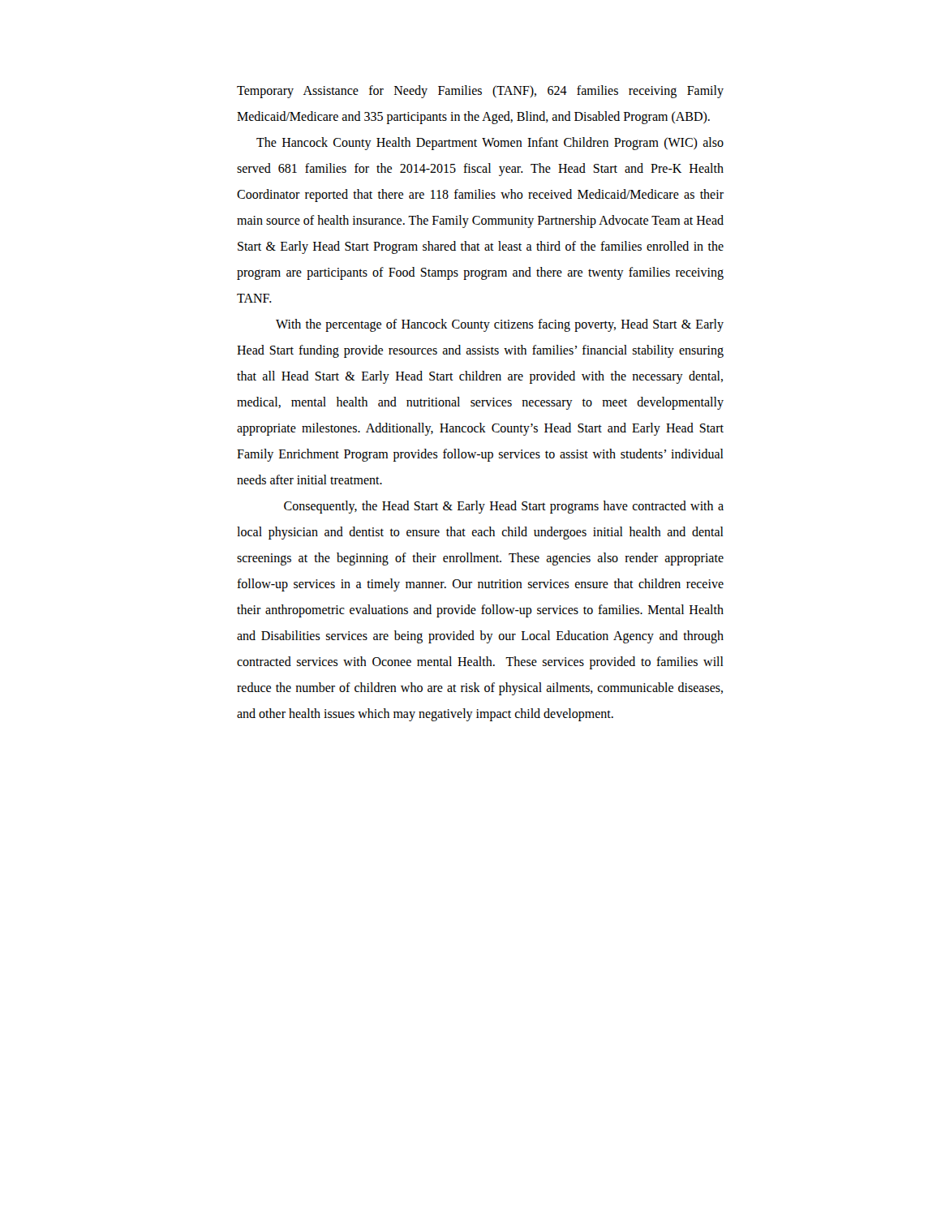Temporary Assistance for Needy Families (TANF), 624 families receiving Family Medicaid/Medicare and 335 participants in the Aged, Blind, and Disabled Program (ABD).
The Hancock County Health Department Women Infant Children Program (WIC) also served 681 families for the 2014-2015 fiscal year. The Head Start and Pre-K Health Coordinator reported that there are 118 families who received Medicaid/Medicare as their main source of health insurance. The Family Community Partnership Advocate Team at Head Start & Early Head Start Program shared that at least a third of the families enrolled in the program are participants of Food Stamps program and there are twenty families receiving TANF.
With the percentage of Hancock County citizens facing poverty, Head Start & Early Head Start funding provide resources and assists with families’ financial stability ensuring that all Head Start & Early Head Start children are provided with the necessary dental, medical, mental health and nutritional services necessary to meet developmentally appropriate milestones. Additionally, Hancock County’s Head Start and Early Head Start Family Enrichment Program provides follow-up services to assist with students’ individual needs after initial treatment.
Consequently, the Head Start & Early Head Start programs have contracted with a local physician and dentist to ensure that each child undergoes initial health and dental screenings at the beginning of their enrollment. These agencies also render appropriate follow-up services in a timely manner. Our nutrition services ensure that children receive their anthropometric evaluations and provide follow-up services to families. Mental Health and Disabilities services are being provided by our Local Education Agency and through contracted services with Oconee mental Health. These services provided to families will reduce the number of children who are at risk of physical ailments, communicable diseases, and other health issues which may negatively impact child development.